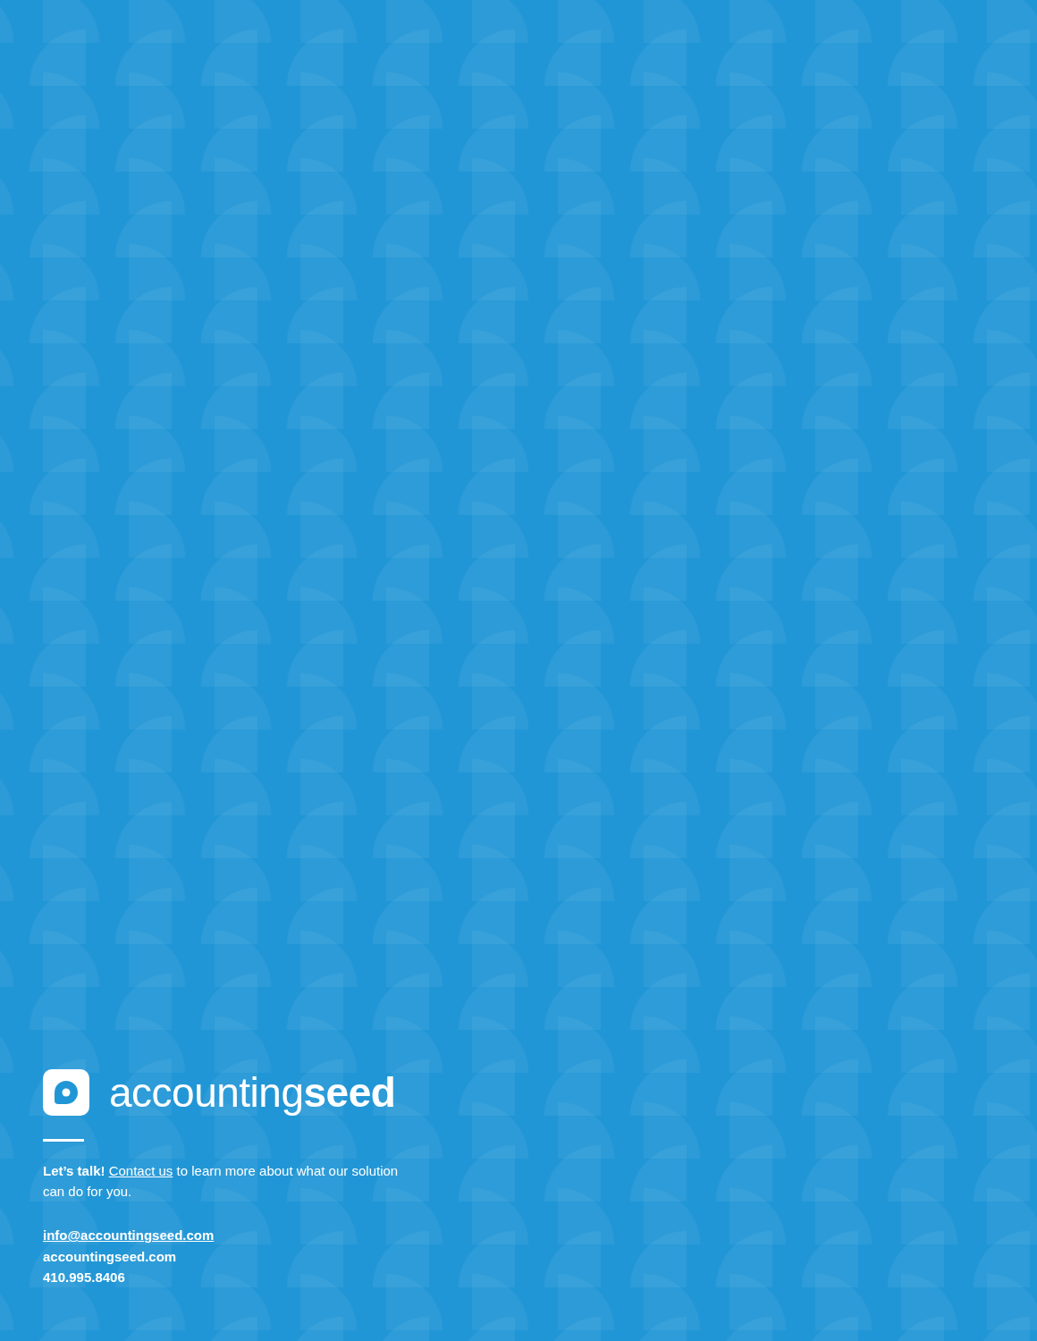accountingseed
Let’s talk! Contact us to learn more about what our solution can do for you.
info@accountingseed.com accountingseed.com 410.995.8406